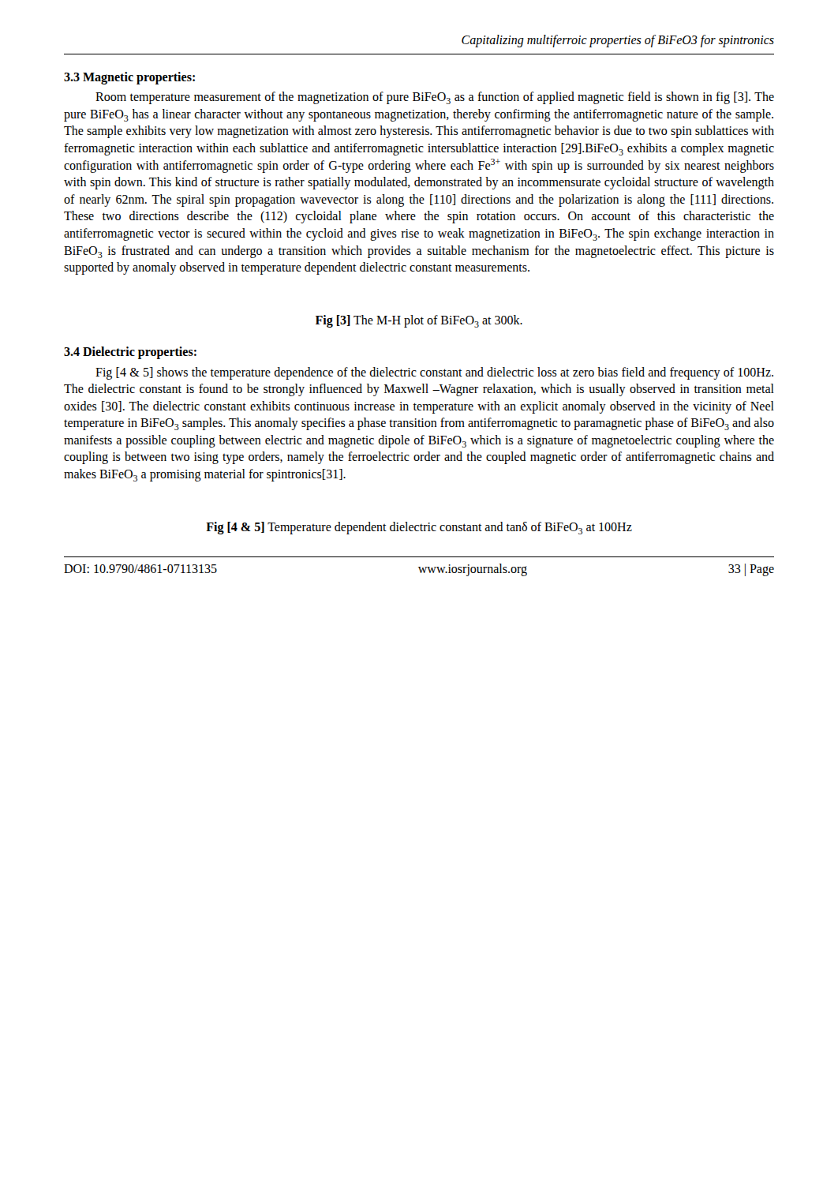Capitalizing multiferroic properties of BiFeO3 for spintronics
3.3 Magnetic properties:
Room temperature measurement of the magnetization of pure BiFeO3 as a function of applied magnetic field is shown in fig [3]. The pure BiFeO3 has a linear character without any spontaneous magnetization, thereby confirming the antiferromagnetic nature of the sample. The sample exhibits very low magnetization with almost zero hysteresis. This antiferromagnetic behavior is due to two spin sublattices with ferromagnetic interaction within each sublattice and antiferromagnetic intersublattice interaction [29].BiFeO3 exhibits a complex magnetic configuration with antiferromagnetic spin order of G-type ordering where each Fe3+ with spin up is surrounded by six nearest neighbors with spin down. This kind of structure is rather spatially modulated, demonstrated by an incommensurate cycloidal structure of wavelength of nearly 62nm. The spiral spin propagation wavevector is along the [110] directions and the polarization is along the [111] directions. These two directions describe the (112) cycloidal plane where the spin rotation occurs. On account of this characteristic the antiferromagnetic vector is secured within the cycloid and gives rise to weak magnetization in BiFeO3. The spin exchange interaction in BiFeO3 is frustrated and can undergo a transition which provides a suitable mechanism for the magnetoelectric effect. This picture is supported by anomaly observed in temperature dependent dielectric constant measurements.
Fig [3] The M-H plot of BiFeO3 at 300k.
3.4 Dielectric properties:
Fig [4 & 5] shows the temperature dependence of the dielectric constant and dielectric loss at zero bias field and frequency of 100Hz. The dielectric constant is found to be strongly influenced by Maxwell –Wagner relaxation, which is usually observed in transition metal oxides [30]. The dielectric constant exhibits continuous increase in temperature with an explicit anomaly observed in the vicinity of Neel temperature in BiFeO3 samples. This anomaly specifies a phase transition from antiferromagnetic to paramagnetic phase of BiFeO3 and also manifests a possible coupling between electric and magnetic dipole of BiFeO3 which is a signature of magnetoelectric coupling where the coupling is between two ising type orders, namely the ferroelectric order and the coupled magnetic order of antiferromagnetic chains and makes BiFeO3 a promising material for spintronics[31].
Fig [4 & 5] Temperature dependent dielectric constant and tanδ of BiFeO3 at 100Hz
DOI: 10.9790/4861-07113135
www.iosrjournals.org
33 | Page